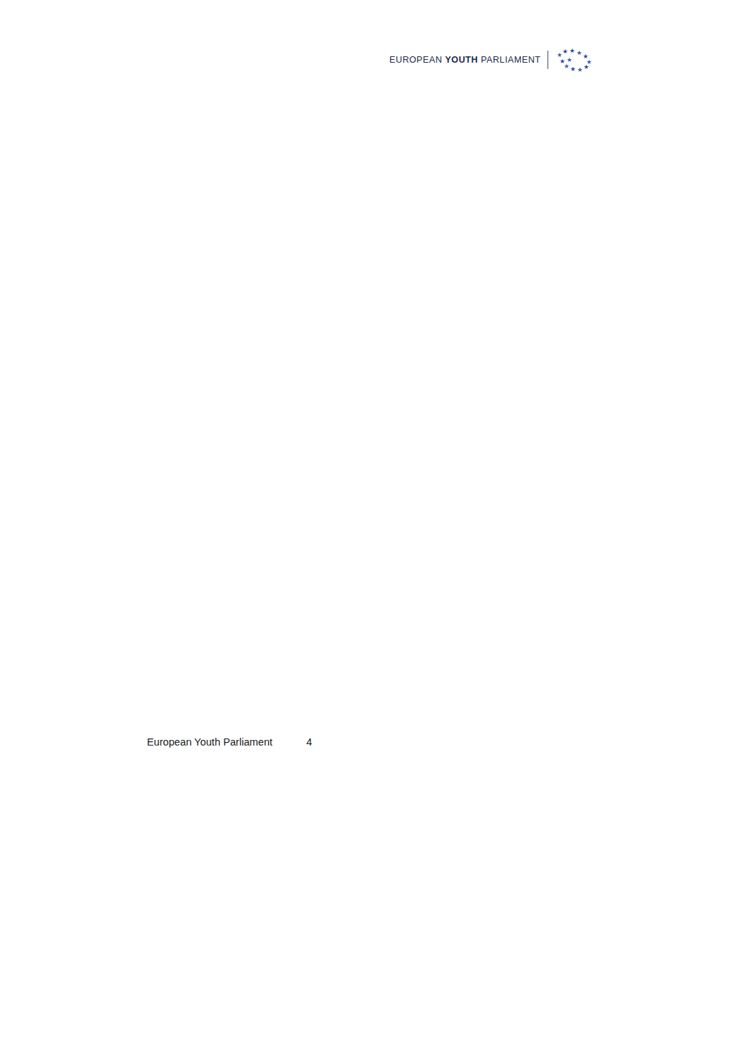EUROPEAN YOUTH PARLIAMENT
★★★★★★★★★★★★
European Youth Parliament 4